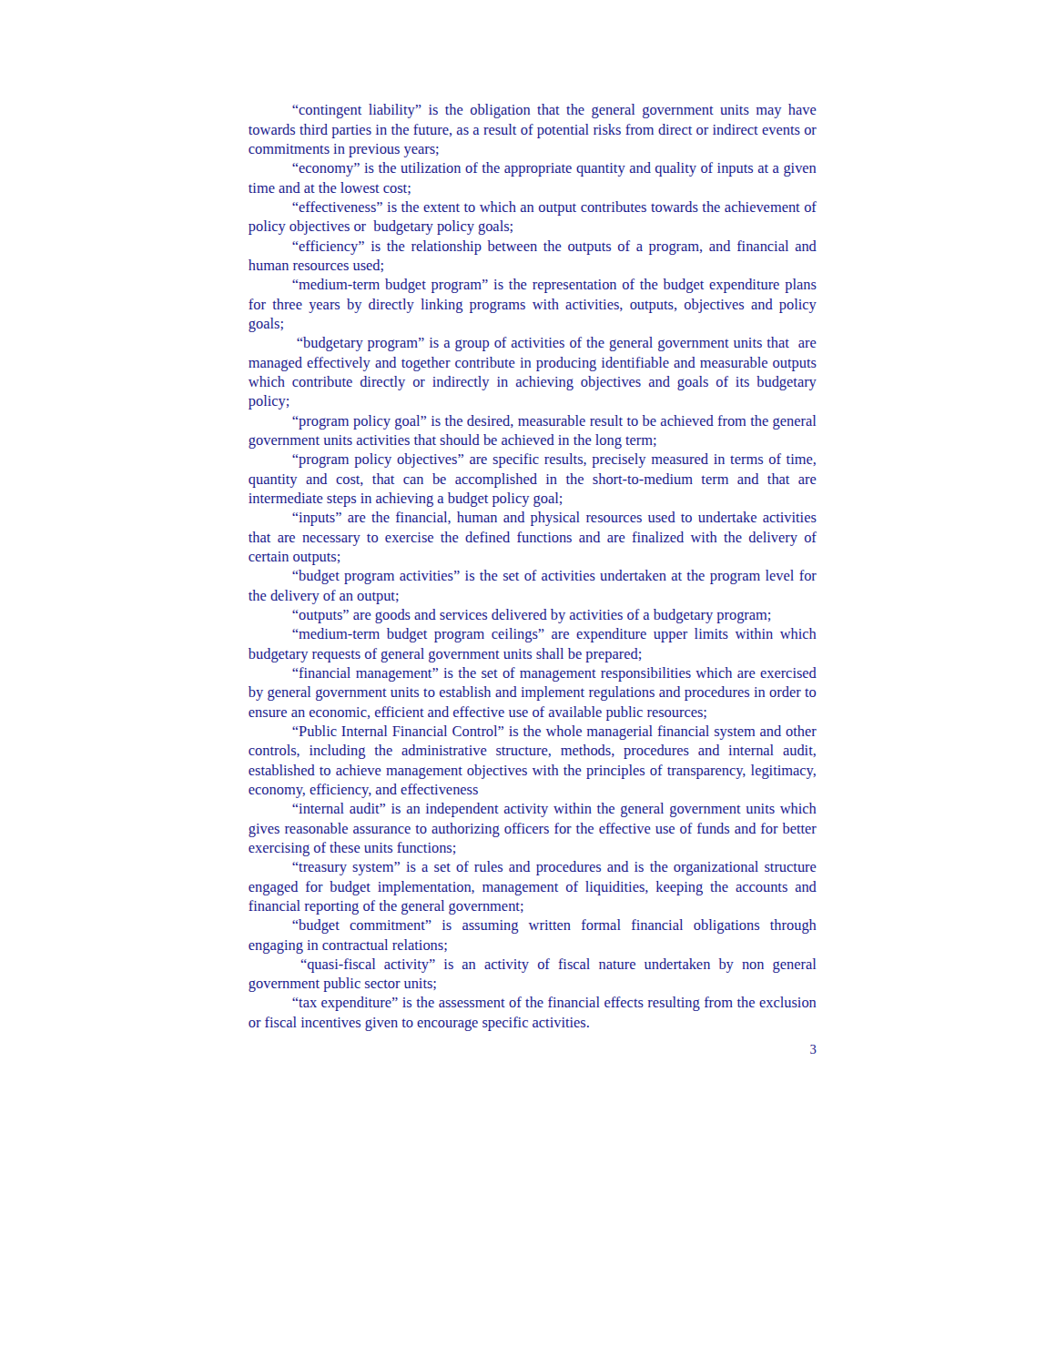“contingent liability” is the obligation that the general government units may have towards third parties in the future, as a result of potential risks from direct or indirect events or commitments in previous years;
“economy” is the utilization of the appropriate quantity and quality of inputs at a given time and at the lowest cost;
“effectiveness” is the extent to which an output contributes towards the achievement of policy objectives or budgetary policy goals;
“efficiency” is the relationship between the outputs of a program, and financial and human resources used;
“medium-term budget program” is the representation of the budget expenditure plans for three years by directly linking programs with activities, outputs, objectives and policy goals;
“budgetary program” is a group of activities of the general government units that are managed effectively and together contribute in producing identifiable and measurable outputs which contribute directly or indirectly in achieving objectives and goals of its budgetary policy;
“program policy goal” is the desired, measurable result to be achieved from the general government units activities that should be achieved in the long term;
“program policy objectives” are specific results, precisely measured in terms of time, quantity and cost, that can be accomplished in the short-to-medium term and that are intermediate steps in achieving a budget policy goal;
“inputs” are the financial, human and physical resources used to undertake activities that are necessary to exercise the defined functions and are finalized with the delivery of certain outputs;
“budget program activities” is the set of activities undertaken at the program level for the delivery of an output;
“outputs” are goods and services delivered by activities of a budgetary program;
“medium-term budget program ceilings” are expenditure upper limits within which budgetary requests of general government units shall be prepared;
“financial management” is the set of management responsibilities which are exercised by general government units to establish and implement regulations and procedures in order to ensure an economic, efficient and effective use of available public resources;
“Public Internal Financial Control” is the whole managerial financial system and other controls, including the administrative structure, methods, procedures and internal audit, established to achieve management objectives with the principles of transparency, legitimacy, economy, efficiency, and effectiveness
“internal audit” is an independent activity within the general government units which gives reasonable assurance to authorizing officers for the effective use of funds and for better exercising of these units functions;
“treasury system” is a set of rules and procedures and is the organizational structure engaged for budget implementation, management of liquidities, keeping the accounts and financial reporting of the general government;
“budget commitment” is assuming written formal financial obligations through engaging in contractual relations;
“quasi-fiscal activity” is an activity of fiscal nature undertaken by non general government public sector units;
“tax expenditure” is the assessment of the financial effects resulting from the exclusion or fiscal incentives given to encourage specific activities.
3